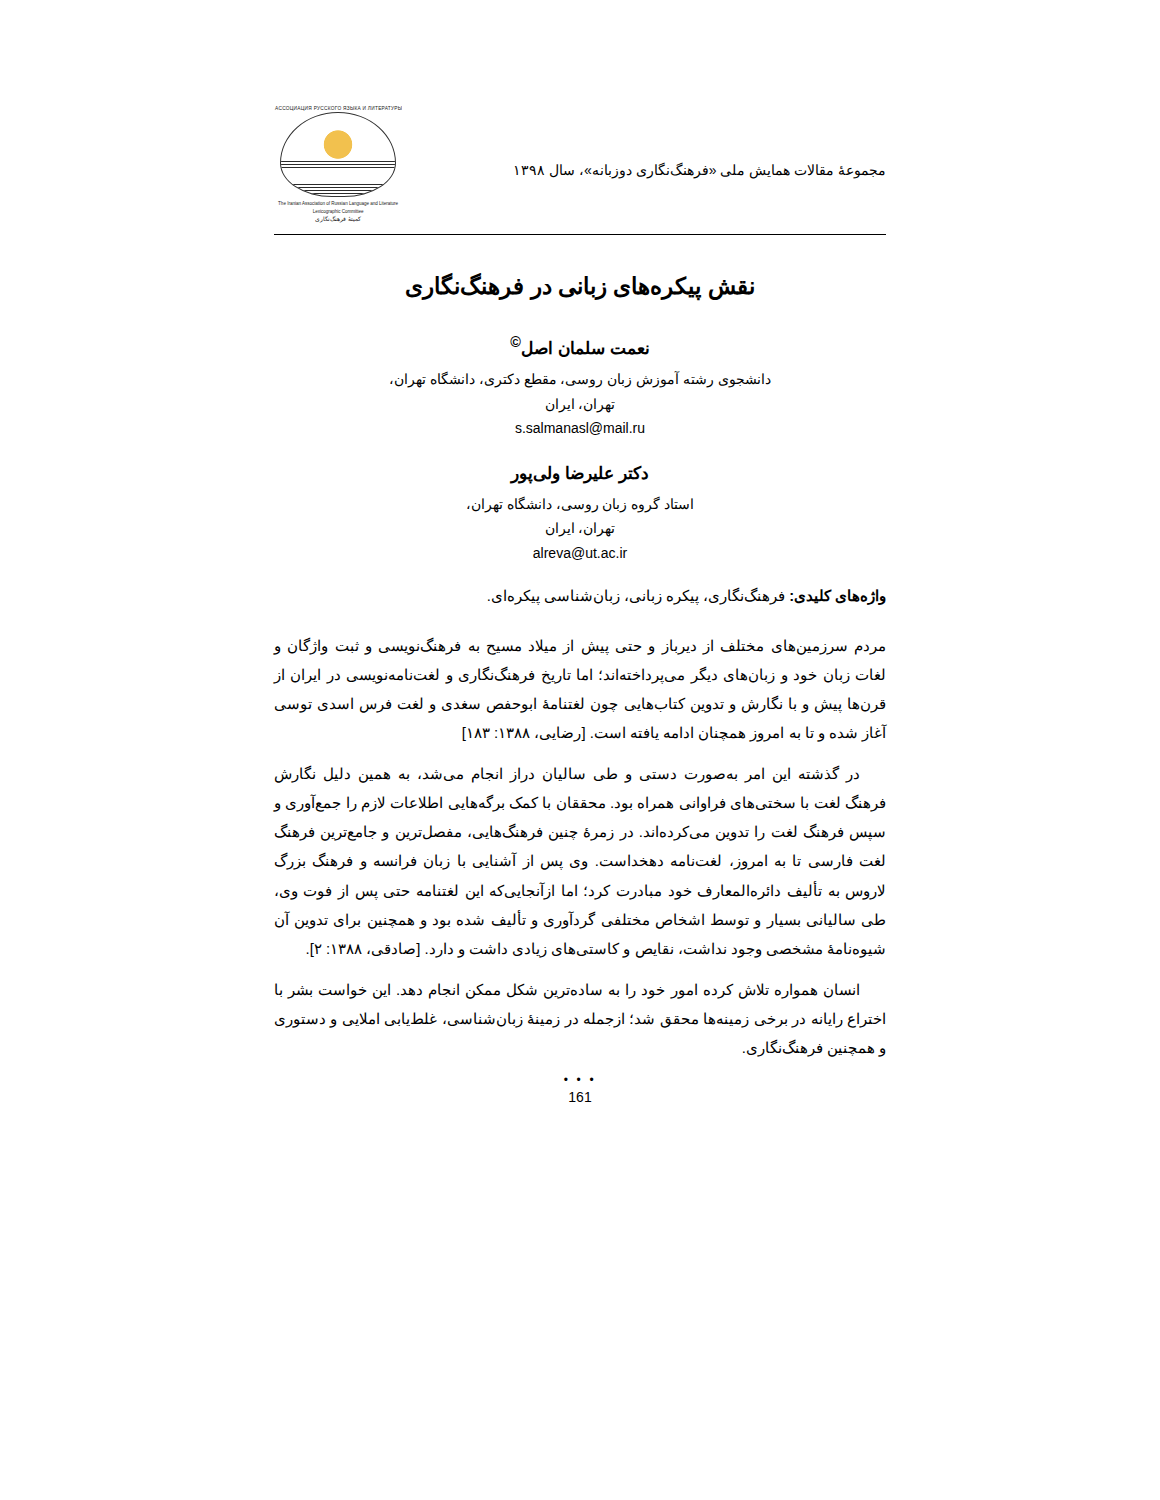مجموعۀ مقالات همایش ملی «فرهنگ‌نگاری دوزبانه»، سال ۱۳۹۸
МЕЖДУНАРОДНАЯ АССОЦИАЦИЯ РУССКОГО ЯЗЫКА И ЛИТЕРАТУРЫ
The Iranian Association of Russian Language and Literature
Lexicographic Committee
کمیتۀ فرهنگ‌نگاری
نقش پیکره‌های زبانی در فرهنگ‌نگاری
نعمت سلمان اصل©
دانشجوی رشته آموزش زبان روسی، مقطع دکتری، دانشگاه تهران،
تهران، ایران
s.salmanasl@mail.ru
دکتر علیرضا ولی‌پور
استاد گروه زبان روسی، دانشگاه تهران،
تهران، ایران
alreva@ut.ac.ir
واژه‌های کلیدی: فرهنگ‌نگاری، پیکره زبانی، زبان‌شناسی پیکره‌ای.
مردم سرزمین‌های مختلف از دیرباز و حتی پیش از میلاد مسیح به فرهنگ‌نویسی و ثبت واژگان و لغات زبان خود و زبان‌های دیگر می‌پرداخته‌اند؛ اما تاریخ فرهنگ‌نگاری و لغت‌نامه‌نویسی در ایران از قرن‌ها پیش و با نگارش و تدوین کتاب‌هایی چون لغتنامۀ ابوحفص سغدی و لغت فرس اسدی توسی آغاز شده و تا به امروز همچنان ادامه یافته است. [رضایی، ۱۳۸۸: ۱۸۳]
در گذشته این امر به‌صورت دستی و طی سالیان دراز انجام می‌شد، به همین دلیل نگارش فرهنگ لغت با سختی‌های فراوانی همراه بود. محققان با کمک برگه‌هایی اطلاعات لازم را جمع‌آوری و سپس فرهنگ لغت را تدوین می‌کرده‌اند. در زمرۀ چنین فرهنگ‌هایی، مفصل‌ترین و جامع‌ترین فرهنگ لغت فارسی تا به امروز، لغت‌نامه دهخداست. وی پس از آشنایی با زبان فرانسه و فرهنگ بزرگ لاروس به تألیف دائره‌المعارف خود مبادرت کرد؛ اما ازآنجایی‌که این لغتنامه حتی پس از فوت وی، طی سالیانی بسیار و توسط اشخاص مختلفی گردآوری و تألیف شده بود و همچنین برای تدوین آن شیوه‌نامۀ مشخصی وجود نداشت، نقایص و کاستی‌های زیادی داشت و دارد. [صادقی، ۱۳۸۸: ۲].
انسان همواره تلاش کرده امور خود را به ساده‌ترین شکل ممکن انجام دهد. این خواست بشر با اختراع رایانه در برخی زمینه‌ها محقق شد؛ ازجمله در زمینۀ زبان‌شناسی، غلط‌یابی املایی و دستوری و همچنین فرهنگ‌نگاری.
• • •
161